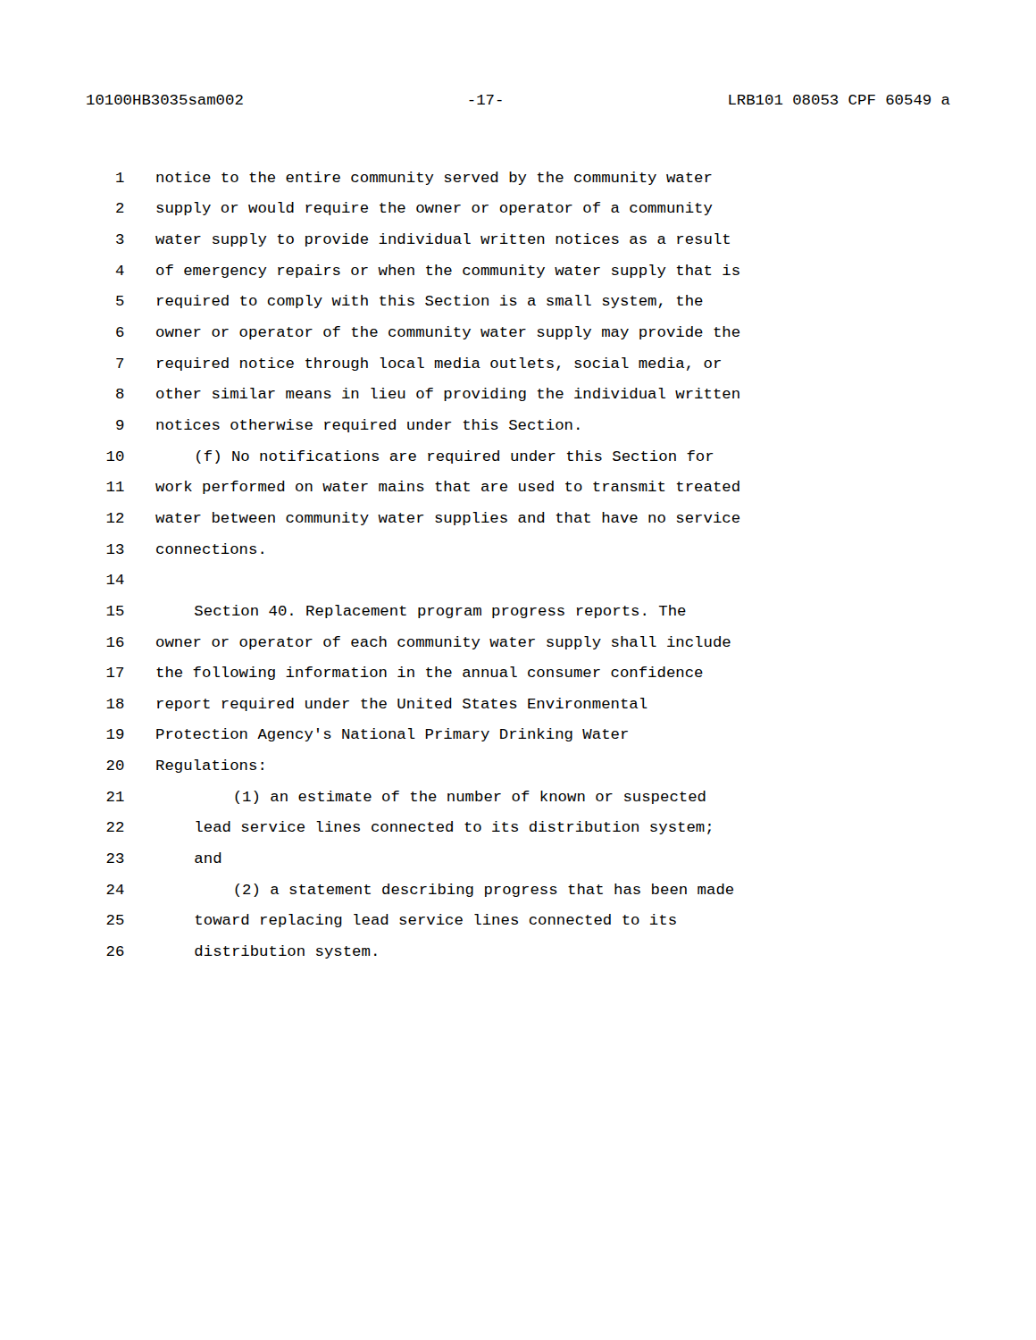10100HB3035sam002 -17- LRB101 08053 CPF 60549 a
notice to the entire community served by the community water
supply or would require the owner or operator of a community
water supply to provide individual written notices as a result
of emergency repairs or when the community water supply that is
required to comply with this Section is a small system, the
owner or operator of the community water supply may provide the
required notice through local media outlets, social media, or
other similar means in lieu of providing the individual written
notices otherwise required under this Section.
(f) No notifications are required under this Section for
work performed on water mains that are used to transmit treated
water between community water supplies and that have no service
connections.
Section 40. Replacement program progress reports. The
owner or operator of each community water supply shall include
the following information in the annual consumer confidence
report required under the United States Environmental
Protection Agency's National Primary Drinking Water
Regulations:
(1) an estimate of the number of known or suspected
lead service lines connected to its distribution system;
and
(2) a statement describing progress that has been made
toward replacing lead service lines connected to its
distribution system.